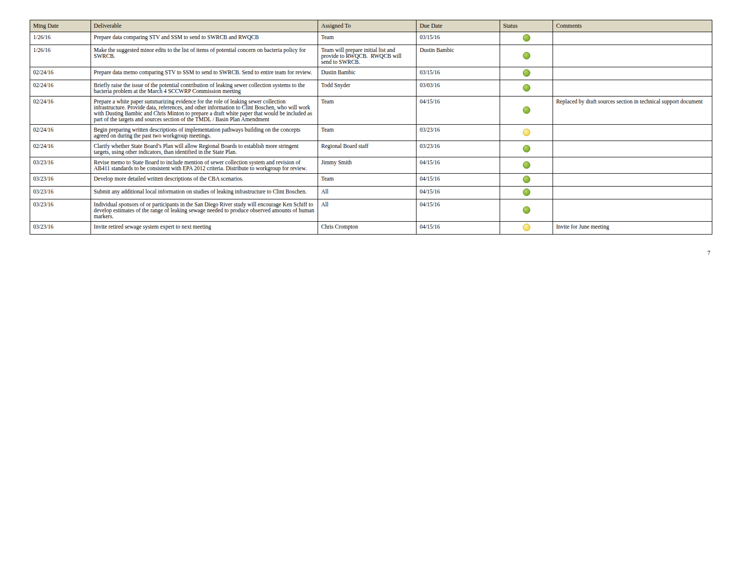| Mtng Date | Deliverable | Assigned To | Due Date | Status | Comments |
| --- | --- | --- | --- | --- | --- |
| 1/26/16 | Prepare data comparing STV and SSM to send to SWRCB and RWQCB | Team | 03/15/16 | | |
| 1/26/16 | Make the suggested minor edits to the list of items of potential concern on bacteria policy for SWRCB. | Team will prepare initial list and provide to RWQCB. RWQCB will send to SWRCB. | Dustin Bambic | | |
| 02/24/16 | Prepare data memo comparing STV to SSM to send to SWRCB. Send to entire team for review. | Dustin Bambic | 03/15/16 | | |
| 02/24/16 | Briefly raise the issue of the potential contribution of leaking sewer collection systems to the bacteria problem at the March 4 SCCWRP Commission meeting | Todd Snyder | 03/03/16 | | |
| 02/24/16 | Prepare a white paper summarizing evidence for the role of leaking sewer collection infrastructure. Provide data, references, and other information to Clint Boschen, who will work with Dusting Bambic and Chris Minton to prepare a draft white paper that would be included as part of the targets and sources section of the TMDL / Basin Plan Amendment | Team | 04/15/16 | | Replaced by draft sources section in technical support document |
| 02/24/16 | Begin preparing written descriptions of implementation pathways building on the concepts agreed on during the past two workgroup meetings. | Team | 03/23/16 | | |
| 02/24/16 | Clarify whether State Board’s Plan will allow Regional Boards to establish more stringent targets, using other indicators, than identified in the State Plan. | Regional Board staff | 03/23/16 | | |
| 03/23/16 | Revise memo to State Board to include mention of sewer collection system and revision of AB411 standards to be consistent with EPA 2012 criteria. Distribute to workgroup for review. | Jimmy Smith | 04/15/16 | | |
| 03/23/16 | Develop more detailed written descriptions of the CBA scenarios. | Team | 04/15/16 | | |
| 03/23/16 | Submit any additional local information on studies of leaking infrastructure to Clint Boschen. | All | 04/15/16 | | |
| 03/23/16 | Individual sponsors of or participants in the San Diego River study will encourage Ken Schiff to develop estimates of the range of leaking sewage needed to produce observed amounts of human markers. | All | 04/15/16 | | |
| 03/23/16 | Invite retired sewage system expert to next meeting | Chris Crompton | 04/15/16 | | Invite for June meeting |
7